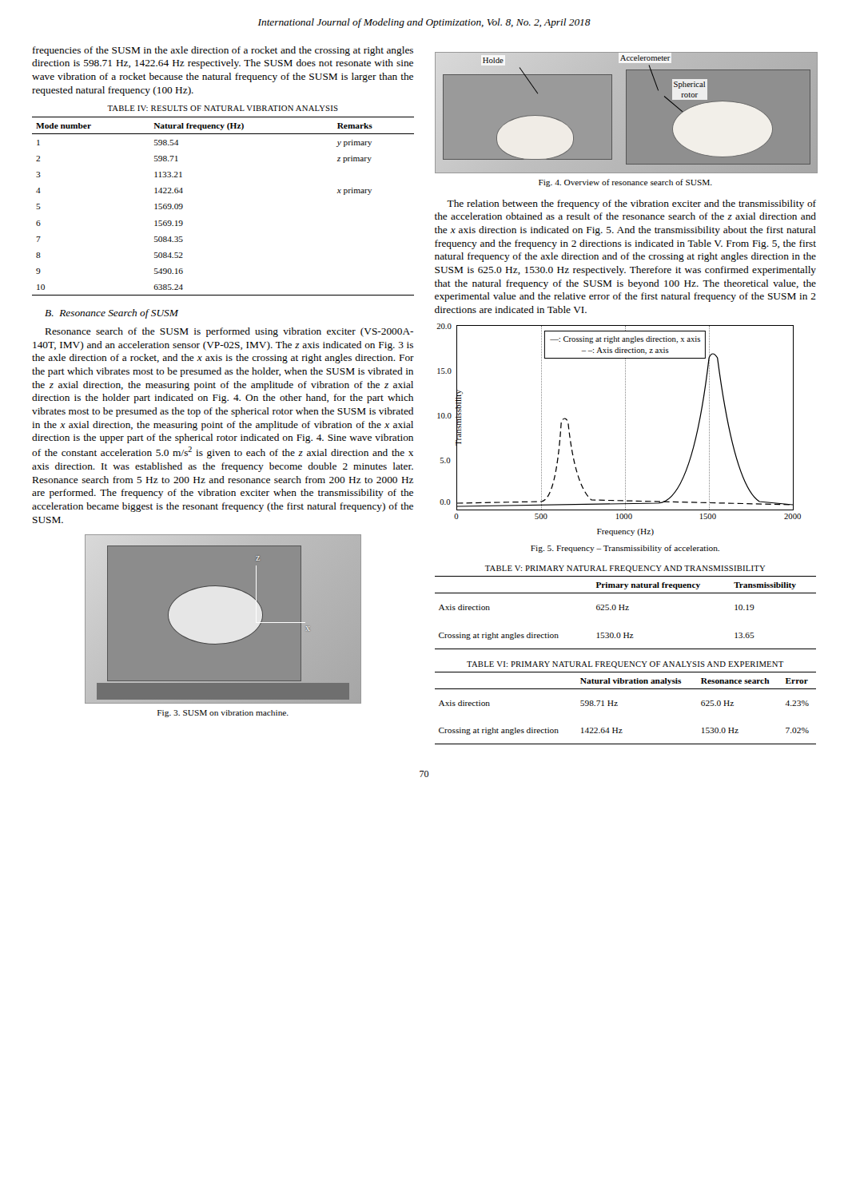International Journal of Modeling and Optimization, Vol. 8, No. 2, April 2018
frequencies of the SUSM in the axle direction of a rocket and the crossing at right angles direction is 598.71 Hz, 1422.64 Hz respectively. The SUSM does not resonate with sine wave vibration of a rocket because the natural frequency of the SUSM is larger than the requested natural frequency (100 Hz).
TABLE IV: RESULTS OF NATURAL VIBRATION ANALYSIS
| Mode number | Natural frequency (Hz) | Remarks |
| --- | --- | --- |
| 1 | 598.54 | y primary |
| 2 | 598.71 | z primary |
| 3 | 1133.21 | |
| 4 | 1422.64 | x primary |
| 5 | 1569.09 | |
| 6 | 1569.19 | |
| 7 | 5084.35 | |
| 8 | 5084.52 | |
| 9 | 5490.16 | |
| 10 | 6385.24 | |
B. Resonance Search of SUSM
Resonance search of the SUSM is performed using vibration exciter (VS-2000A-140T, IMV) and an acceleration sensor (VP-02S, IMV). The z axis indicated on Fig. 3 is the axle direction of a rocket, and the x axis is the crossing at right angles direction. For the part which vibrates most to be presumed as the holder, when the SUSM is vibrated in the z axial direction, the measuring point of the amplitude of vibration of the z axial direction is the holder part indicated on Fig. 4. On the other hand, for the part which vibrates most to be presumed as the top of the spherical rotor when the SUSM is vibrated in the x axial direction, the measuring point of the amplitude of vibration of the x axial direction is the upper part of the spherical rotor indicated on Fig. 4. Sine wave vibration of the constant acceleration 5.0 m/s2 is given to each of the z axial direction and the x axis direction. It was established as the frequency become double 2 minutes later. Resonance search from 5 Hz to 200 Hz and resonance search from 200 Hz to 2000 Hz are performed. The frequency of the vibration exciter when the transmissibility of the acceleration became biggest is the resonant frequency (the first natural frequency) of the SUSM.
z
x
Fig. 3. SUSM on vibration machine.
Holde
Accelerometer
Spherical
rotor
Fig. 4. Overview of resonance search of SUSM.
The relation between the frequency of the vibration exciter and the transmissibility of the acceleration obtained as a result of the resonance search of the z axial direction and the x axis direction is indicated on Fig. 5. And the transmissibility about the first natural frequency and the frequency in 2 directions is indicated in Table V. From Fig. 5, the first natural frequency of the axle direction and of the crossing at right angles direction in the SUSM is 625.0 Hz, 1530.0 Hz respectively. Therefore it was confirmed experimentally that the natural frequency of the SUSM is beyond 100 Hz. The theoretical value, the experimental value and the relative error of the first natural frequency of the SUSM in 2 directions are indicated in Table VI.
Transmissbility
20.0
15.0
10.0
5.0
0.0
—: Crossing at right angles direction, x axis
– –: Axis direction, z axis
0
500
1000
1500
2000
Frequency (Hz)
Fig. 5. Frequency – Transmissibility of acceleration.
TABLE V: PRIMARY NATURAL FREQUENCY AND TRANSMISSIBILITY
| | Primary natural frequency | Transmissibility |
| --- | --- | --- |
| Axis direction | 625.0 Hz | 10.19 |
| Crossing at right angles direction | 1530.0 Hz | 13.65 |
TABLE VI: PRIMARY NATURAL FREQUENCY OF ANALYSIS AND EXPERIMENT
| | Natural vibration analysis | Resonance search | Error |
| --- | --- | --- | --- |
| Axis direction | 598.71 Hz | 625.0 Hz | 4.23% |
| Crossing at right angles direction | 1422.64 Hz | 1530.0 Hz | 7.02% |
70